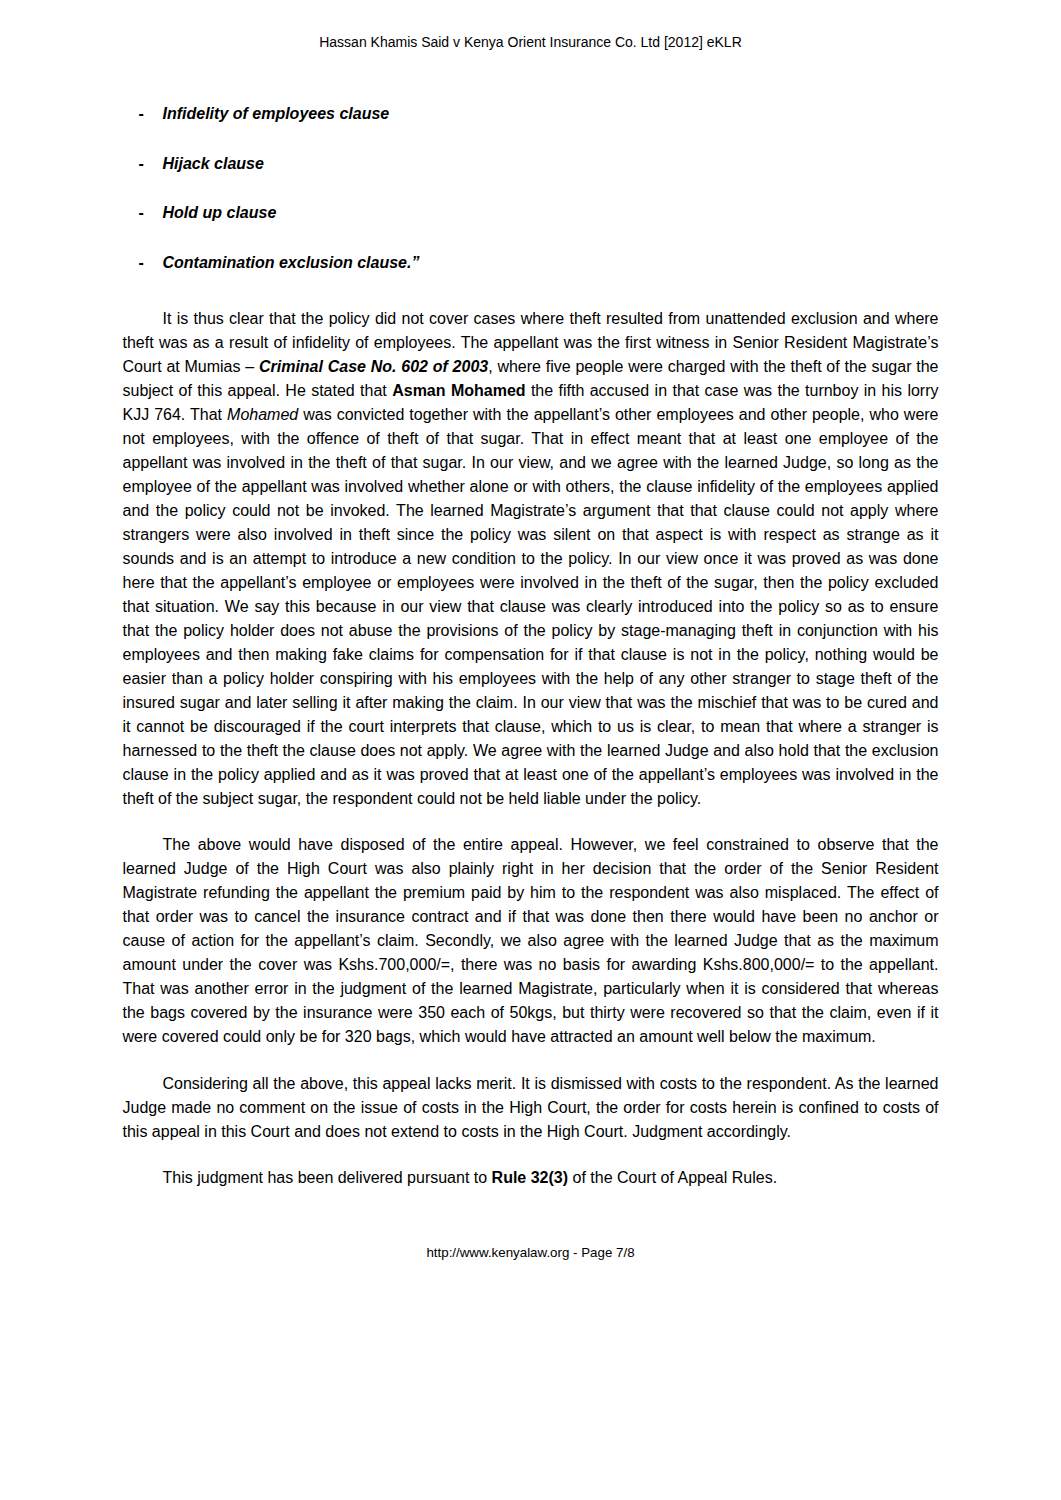Hassan Khamis Said v Kenya Orient Insurance Co. Ltd [2012] eKLR
Infidelity of employees clause
Hijack clause
Hold up clause
Contamination exclusion clause.”
It is thus clear that the policy did not cover cases where theft resulted from unattended exclusion and where theft was as a result of infidelity of employees. The appellant was the first witness in Senior Resident Magistrate’s Court at Mumias – Criminal Case No. 602 of 2003, where five people were charged with the theft of the sugar the subject of this appeal. He stated that Asman Mohamed the fifth accused in that case was the turnboy in his lorry KJJ 764. That Mohamed was convicted together with the appellant’s other employees and other people, who were not employees, with the offence of theft of that sugar. That in effect meant that at least one employee of the appellant was involved in the theft of that sugar. In our view, and we agree with the learned Judge, so long as the employee of the appellant was involved whether alone or with others, the clause infidelity of the employees applied and the policy could not be invoked. The learned Magistrate’s argument that that clause could not apply where strangers were also involved in theft since the policy was silent on that aspect is with respect as strange as it sounds and is an attempt to introduce a new condition to the policy. In our view once it was proved as was done here that the appellant’s employee or employees were involved in the theft of the sugar, then the policy excluded that situation. We say this because in our view that clause was clearly introduced into the policy so as to ensure that the policy holder does not abuse the provisions of the policy by stage-managing theft in conjunction with his employees and then making fake claims for compensation for if that clause is not in the policy, nothing would be easier than a policy holder conspiring with his employees with the help of any other stranger to stage theft of the insured sugar and later selling it after making the claim. In our view that was the mischief that was to be cured and it cannot be discouraged if the court interprets that clause, which to us is clear, to mean that where a stranger is harnessed to the theft the clause does not apply. We agree with the learned Judge and also hold that the exclusion clause in the policy applied and as it was proved that at least one of the appellant’s employees was involved in the theft of the subject sugar, the respondent could not be held liable under the policy.
The above would have disposed of the entire appeal. However, we feel constrained to observe that the learned Judge of the High Court was also plainly right in her decision that the order of the Senior Resident Magistrate refunding the appellant the premium paid by him to the respondent was also misplaced. The effect of that order was to cancel the insurance contract and if that was done then there would have been no anchor or cause of action for the appellant’s claim. Secondly, we also agree with the learned Judge that as the maximum amount under the cover was Kshs.700,000/=, there was no basis for awarding Kshs.800,000/= to the appellant. That was another error in the judgment of the learned Magistrate, particularly when it is considered that whereas the bags covered by the insurance were 350 each of 50kgs, but thirty were recovered so that the claim, even if it were covered could only be for 320 bags, which would have attracted an amount well below the maximum.
Considering all the above, this appeal lacks merit. It is dismissed with costs to the respondent. As the learned Judge made no comment on the issue of costs in the High Court, the order for costs herein is confined to costs of this appeal in this Court and does not extend to costs in the High Court. Judgment accordingly.
This judgment has been delivered pursuant to Rule 32(3) of the Court of Appeal Rules.
http://www.kenyalaw.org - Page 7/8